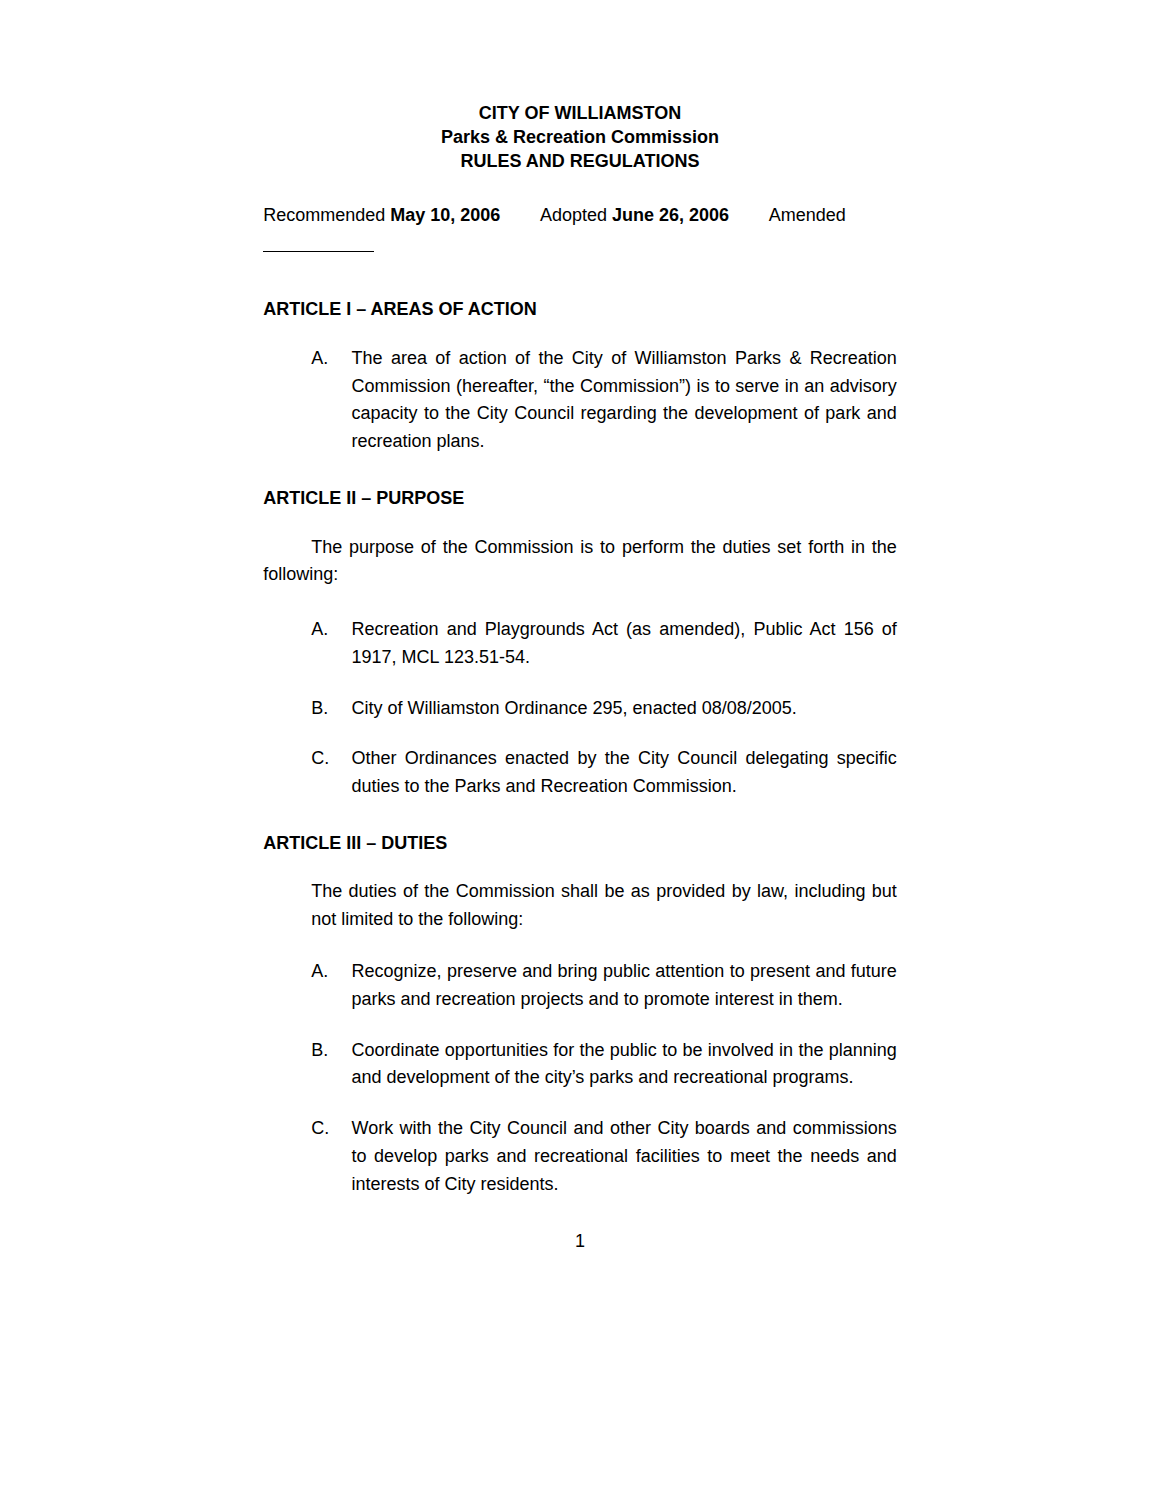CITY OF WILLIAMSTON
Parks & Recreation Commission
RULES AND REGULATIONS
Recommended May 10, 2006 Adopted June 26, 2006 Amended
ARTICLE I – AREAS OF ACTION
The area of action of the City of Williamston Parks & Recreation Commission (hereafter, “the Commission”) is to serve in an advisory capacity to the City Council regarding the development of park and recreation plans.
ARTICLE II – PURPOSE
The purpose of the Commission is to perform the duties set forth in the following:
Recreation and Playgrounds Act (as amended), Public Act 156 of 1917, MCL 123.51-54.
City of Williamston Ordinance 295, enacted 08/08/2005.
Other Ordinances enacted by the City Council delegating specific duties to the Parks and Recreation Commission.
ARTICLE III – DUTIES
The duties of the Commission shall be as provided by law, including but not limited to the following:
Recognize, preserve and bring public attention to present and future parks and recreation projects and to promote interest in them.
Coordinate opportunities for the public to be involved in the planning and development of the city’s parks and recreational programs.
Work with the City Council and other City boards and commissions to develop parks and recreational facilities to meet the needs and interests of City residents.
1